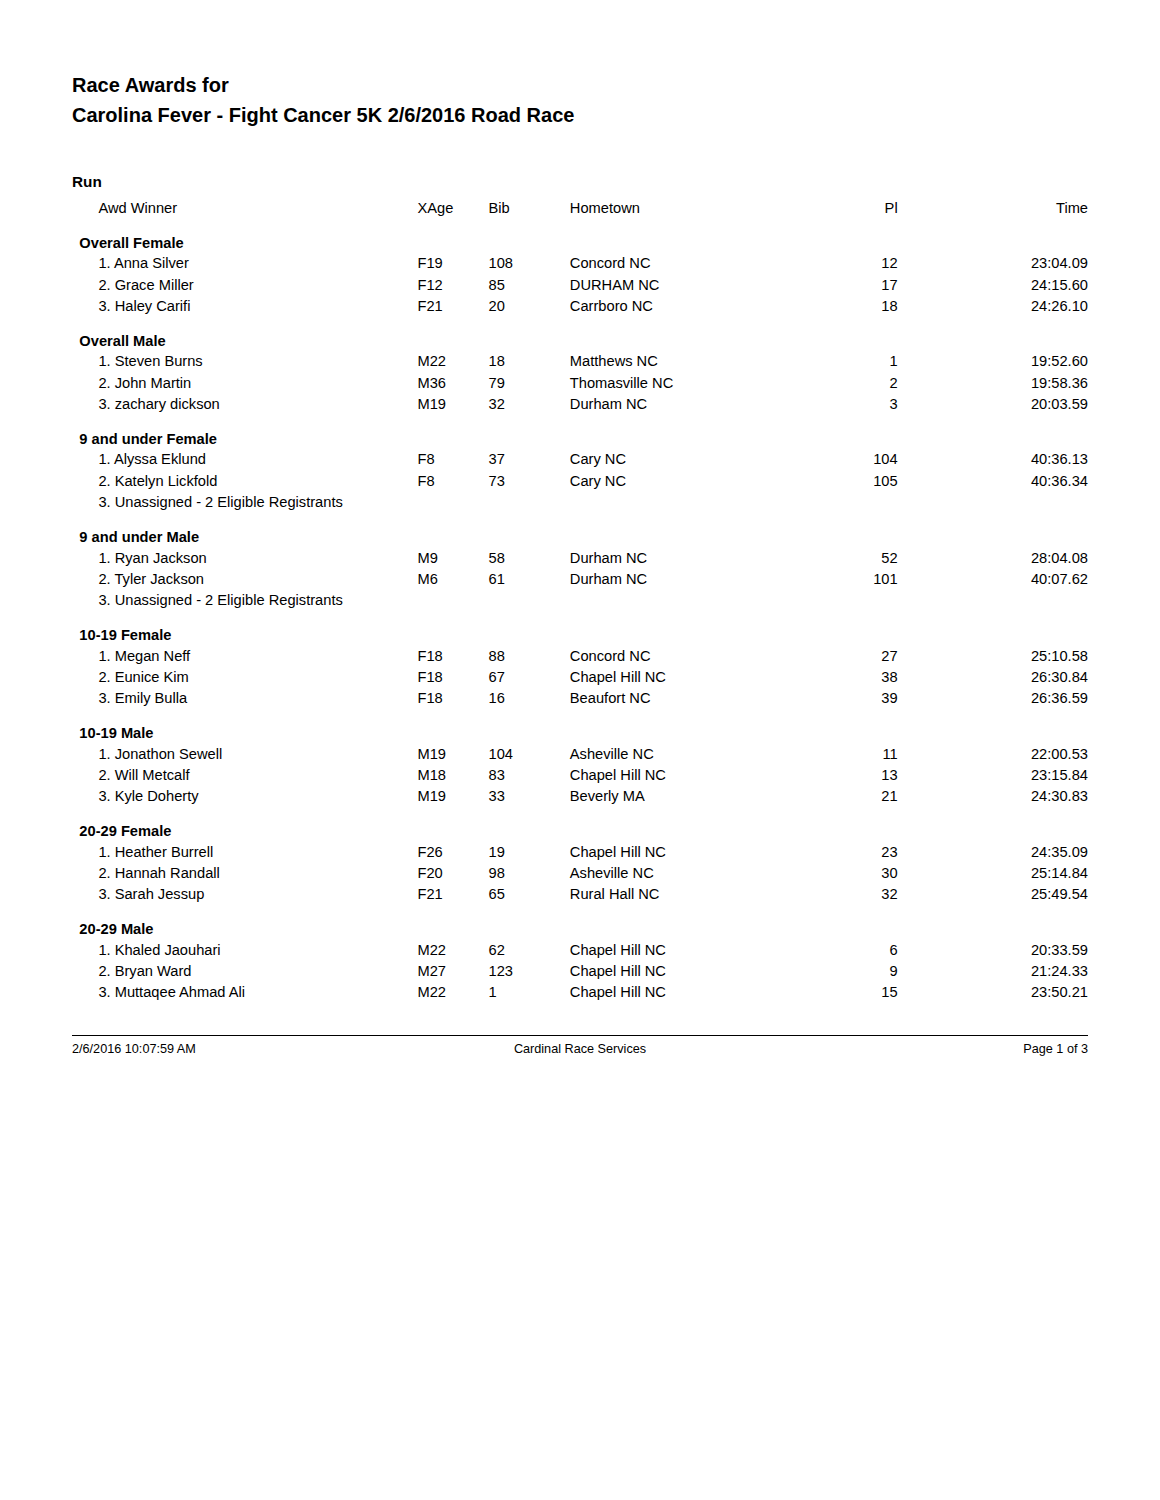Race Awards for
Carolina Fever - Fight Cancer 5K 2/6/2016 Road Race
Run
| Awd Winner | XAge | Bib | Hometown | Pl | Time |
| --- | --- | --- | --- | --- | --- |
| Overall Female |
| 1. Anna Silver | F19 | 108 | Concord NC | 12 | 23:04.09 |
| 2. Grace Miller | F12 | 85 | DURHAM NC | 17 | 24:15.60 |
| 3. Haley Carifi | F21 | 20 | Carrboro NC | 18 | 24:26.10 |
| Overall Male |
| 1. Steven Burns | M22 | 18 | Matthews NC | 1 | 19:52.60 |
| 2. John Martin | M36 | 79 | Thomasville NC | 2 | 19:58.36 |
| 3. zachary dickson | M19 | 32 | Durham NC | 3 | 20:03.59 |
| 9 and under Female |
| 1. Alyssa Eklund | F8 | 37 | Cary NC | 104 | 40:36.13 |
| 2. Katelyn Lickfold | F8 | 73 | Cary NC | 105 | 40:36.34 |
| 3. Unassigned - 2 Eligible Registrants |
| 9 and under Male |
| 1. Ryan Jackson | M9 | 58 | Durham NC | 52 | 28:04.08 |
| 2. Tyler Jackson | M6 | 61 | Durham NC | 101 | 40:07.62 |
| 3. Unassigned - 2 Eligible Registrants |
| 10-19 Female |
| 1. Megan Neff | F18 | 88 | Concord NC | 27 | 25:10.58 |
| 2. Eunice Kim | F18 | 67 | Chapel Hill NC | 38 | 26:30.84 |
| 3. Emily Bulla | F18 | 16 | Beaufort NC | 39 | 26:36.59 |
| 10-19 Male |
| 1. Jonathon Sewell | M19 | 104 | Asheville NC | 11 | 22:00.53 |
| 2. Will Metcalf | M18 | 83 | Chapel Hill NC | 13 | 23:15.84 |
| 3. Kyle Doherty | M19 | 33 | Beverly MA | 21 | 24:30.83 |
| 20-29 Female |
| 1. Heather Burrell | F26 | 19 | Chapel Hill NC | 23 | 24:35.09 |
| 2. Hannah Randall | F20 | 98 | Asheville NC | 30 | 25:14.84 |
| 3. Sarah Jessup | F21 | 65 | Rural Hall NC | 32 | 25:49.54 |
| 20-29 Male |
| 1. Khaled Jaouhari | M22 | 62 | Chapel Hill NC | 6 | 20:33.59 |
| 2. Bryan Ward | M27 | 123 | Chapel Hill NC | 9 | 21:24.33 |
| 3. Muttaqee Ahmad Ali | M22 | 1 | Chapel Hill NC | 15 | 23:50.21 |
2/6/2016 10:07:59 AM
Cardinal Race Services
Page 1 of 3